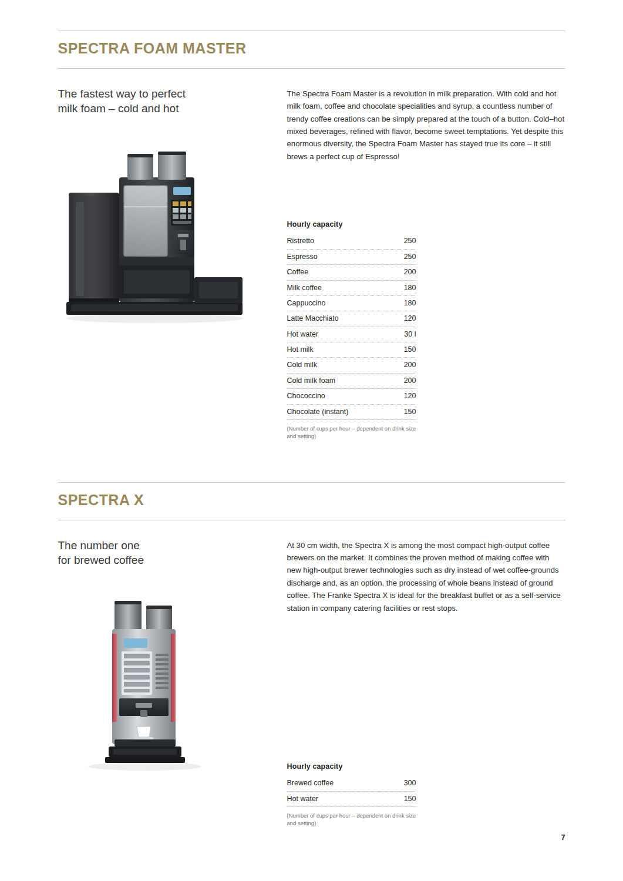Spectra Foam Master
The fastest way to perfect
milk foam – cold and hot
The Spectra Foam Master is a revolution in milk preparation. With cold and hot milk foam, coffee and chocolate specialities and syrup, a countless number of trendy coffee creations can be simply prepared at the touch of a button. Cold–hot mixed beverages, refined with flavor, become sweet temptations. Yet despite this enormous diversity, the Spectra Foam Master has stayed true its core – it still brews a perfect cup of Espresso!
Hourly capacity
| Ristretto | 250 |
| Espresso | 250 |
| Coffee | 200 |
| Milk coffee | 180 |
| Cappuccino | 180 |
| Latte Macchiato | 120 |
| Hot water | 30 l |
| Hot milk | 150 |
| Cold milk | 200 |
| Cold milk foam | 200 |
| Chococcino | 120 |
| Chocolate (instant) | 150 |
(Number of cups per hour – dependent on drink size and setting)
Spectra X
The number one
for brewed coffee
At 30 cm width, the Spectra X is among the most compact high-output coffee brewers on the market. It combines the proven method of making coffee with new high-output brewer technologies such as dry instead of wet coffee-grounds discharge and, as an option, the processing of whole beans instead of ground coffee. The Franke Spectra X is ideal for the breakfast buffet or as a self-service station in company catering facilities or rest stops.
Hourly capacity
| Brewed coffee | 300 |
| Hot water | 150 |
(Number of cups per hour – dependent on drink size and setting)
7